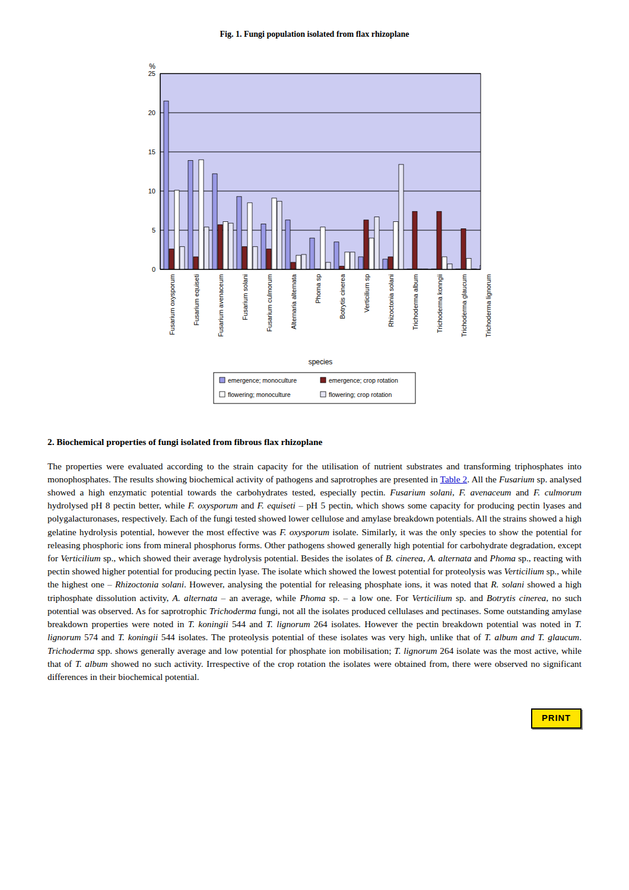Fig. 1. Fungi population isolated from flax rhizoplane
% 25 20 15 10 5 0 Fusarium oxysporum Fusarium equiseti Fusarium avenaceum Fusarium solani Fusarium culmorum Alternaria alternata Phoma sp Botrytis cinerea Verticilium sp Rhizoctonia solani Trichoderma album Trichoderma konngii Trichoderma glaucum Trichoderma lignorum species emergence; monoculture emergence; crop rotation flowering; monoculture flowering; crop rotation
2. Biochemical properties of fungi isolated from fibrous flax rhizoplane
The properties were evaluated according to the strain capacity for the utilisation of nutrient substrates and transforming triphosphates into monophosphates. The results showing biochemical activity of pathogens and saprotrophes are presented in Table 2. All the Fusarium sp. analysed showed a high enzymatic potential towards the carbohydrates tested, especially pectin. Fusarium solani, F. avenaceum and F. culmorum hydrolysed pH 8 pectin better, while F. oxysporum and F. equiseti – pH 5 pectin, which shows some capacity for producing pectin lyases and polygalacturonases, respectively. Each of the fungi tested showed lower cellulose and amylase breakdown potentials. All the strains showed a high gelatine hydrolysis potential, however the most effective was F. oxysporum isolate. Similarly, it was the only species to show the potential for releasing phosphoric ions from mineral phosphorus forms. Other pathogens showed generally high potential for carbohydrate degradation, except for Verticilium sp., which showed their average hydrolysis potential. Besides the isolates of B. cinerea, A. alternata and Phoma sp., reacting with pectin showed higher potential for producing pectin lyase. The isolate which showed the lowest potential for proteolysis was Verticilium sp., while the highest one – Rhizoctonia solani. However, analysing the potential for releasing phosphate ions, it was noted that R. solani showed a high triphosphate dissolution activity, A. alternata – an average, while Phoma sp. – a low one. For Verticilium sp. and Botrytis cinerea, no such potential was observed. As for saprotrophic Trichoderma fungi, not all the isolates produced cellulases and pectinases. Some outstanding amylase breakdown properties were noted in T. koningii 544 and T. lignorum 264 isolates. However the pectin breakdown potential was noted in T. lignorum 574 and T. koningii 544 isolates. The proteolysis potential of these isolates was very high, unlike that of T. album and T. glaucum. Trichoderma spp. shows generally average and low potential for phosphate ion mobilisation; T. lignorum 264 isolate was the most active, while that of T. album showed no such activity. Irrespective of the crop rotation the isolates were obtained from, there were observed no significant differences in their biochemical potential.
PRINT